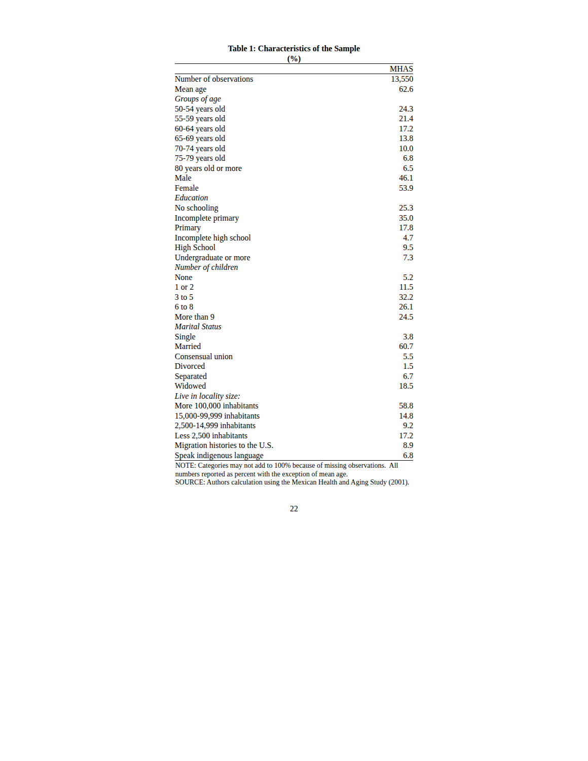Table 1: Characteristics of the Sample (%)
| | MHAS |
| Number of observations | 13,550 |
| Mean age | 62.6 |
| Groups of age | |
| 50-54 years old | 24.3 |
| 55-59 years old | 21.4 |
| 60-64 years old | 17.2 |
| 65-69 years old | 13.8 |
| 70-74 years old | 10.0 |
| 75-79 years old | 6.8 |
| 80 years old or more | 6.5 |
| Male | 46.1 |
| Female | 53.9 |
| Education | |
| No schooling | 25.3 |
| Incomplete primary | 35.0 |
| Primary | 17.8 |
| Incomplete high school | 4.7 |
| High School | 9.5 |
| Undergraduate or more | 7.3 |
| Number of children | |
| None | 5.2 |
| 1 or 2 | 11.5 |
| 3 to 5 | 32.2 |
| 6 to 8 | 26.1 |
| More than 9 | 24.5 |
| Marital Status | |
| Single | 3.8 |
| Married | 60.7 |
| Consensual union | 5.5 |
| Divorced | 1.5 |
| Separated | 6.7 |
| Widowed | 18.5 |
| Live in locality size: | |
| More 100,000 inhabitants | 58.8 |
| 15,000-99,999 inhabitants | 14.8 |
| 2,500-14,999 inhabitants | 9.2 |
| Less 2,500 inhabitants | 17.2 |
| Migration histories to the U.S. | 8.9 |
| Speak indigenous language | 6.8 |
NOTE: Categories may not add to 100% because of missing observations. All
numbers reported as percent with the exception of mean age.
SOURCE: Authors calculation using the Mexican Health and Aging Study (2001).
22